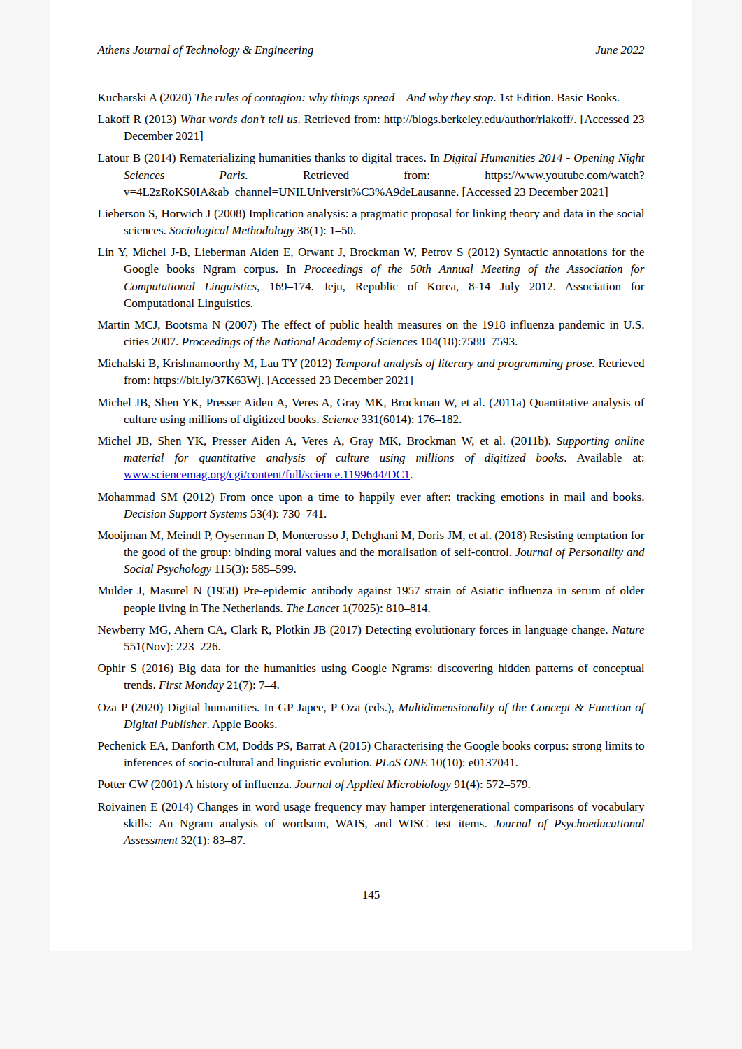Athens Journal of Technology & Engineering June 2022
Kucharski A (2020) The rules of contagion: why things spread – And why they stop. 1st Edition. Basic Books.
Lakoff R (2013) What words don’t tell us. Retrieved from: http://blogs.berkeley.edu/author/rlakoff/. [Accessed 23 December 2021]
Latour B (2014) Rematerializing humanities thanks to digital traces. In Digital Humanities 2014 - Opening Night Sciences Paris. Retrieved from: https://www.youtube.com/watch?v=4L2zRoKS0IA&ab_channel=UNILUniversit%C3%A9deLausanne. [Accessed 23 December 2021]
Lieberson S, Horwich J (2008) Implication analysis: a pragmatic proposal for linking theory and data in the social sciences. Sociological Methodology 38(1): 1–50.
Lin Y, Michel J-B, Lieberman Aiden E, Orwant J, Brockman W, Petrov S (2012) Syntactic annotations for the Google books Ngram corpus. In Proceedings of the 50th Annual Meeting of the Association for Computational Linguistics, 169–174. Jeju, Republic of Korea, 8-14 July 2012. Association for Computational Linguistics.
Martin MCJ, Bootsma N (2007) The effect of public health measures on the 1918 influenza pandemic in U.S. cities 2007. Proceedings of the National Academy of Sciences 104(18):7588–7593.
Michalski B, Krishnamoorthy M, Lau TY (2012) Temporal analysis of literary and programming prose. Retrieved from: https://bit.ly/37K63Wj. [Accessed 23 December 2021]
Michel JB, Shen YK, Presser Aiden A, Veres A, Gray MK, Brockman W, et al. (2011a) Quantitative analysis of culture using millions of digitized books. Science 331(6014): 176–182.
Michel JB, Shen YK, Presser Aiden A, Veres A, Gray MK, Brockman W, et al. (2011b). Supporting online material for quantitative analysis of culture using millions of digitized books. Available at: www.sciencemag.org/cgi/content/full/science.1199644/DC1.
Mohammad SM (2012) From once upon a time to happily ever after: tracking emotions in mail and books. Decision Support Systems 53(4): 730–741.
Mooijman M, Meindl P, Oyserman D, Monterosso J, Dehghani M, Doris JM, et al. (2018) Resisting temptation for the good of the group: binding moral values and the moralisation of self-control. Journal of Personality and Social Psychology 115(3): 585–599.
Mulder J, Masurel N (1958) Pre-epidemic antibody against 1957 strain of Asiatic influenza in serum of older people living in The Netherlands. The Lancet 1(7025): 810–814.
Newberry MG, Ahern CA, Clark R, Plotkin JB (2017) Detecting evolutionary forces in language change. Nature 551(Nov): 223–226.
Ophir S (2016) Big data for the humanities using Google Ngrams: discovering hidden patterns of conceptual trends. First Monday 21(7): 7–4.
Oza P (2020) Digital humanities. In GP Japee, P Oza (eds.), Multidimensionality of the Concept & Function of Digital Publisher. Apple Books.
Pechenick EA, Danforth CM, Dodds PS, Barrat A (2015) Characterising the Google books corpus: strong limits to inferences of socio-cultural and linguistic evolution. PLoS ONE 10(10): e0137041.
Potter CW (2001) A history of influenza. Journal of Applied Microbiology 91(4): 572–579.
Roivainen E (2014) Changes in word usage frequency may hamper intergenerational comparisons of vocabulary skills: An Ngram analysis of wordsum, WAIS, and WISC test items. Journal of Psychoeducational Assessment 32(1): 83–87.
145